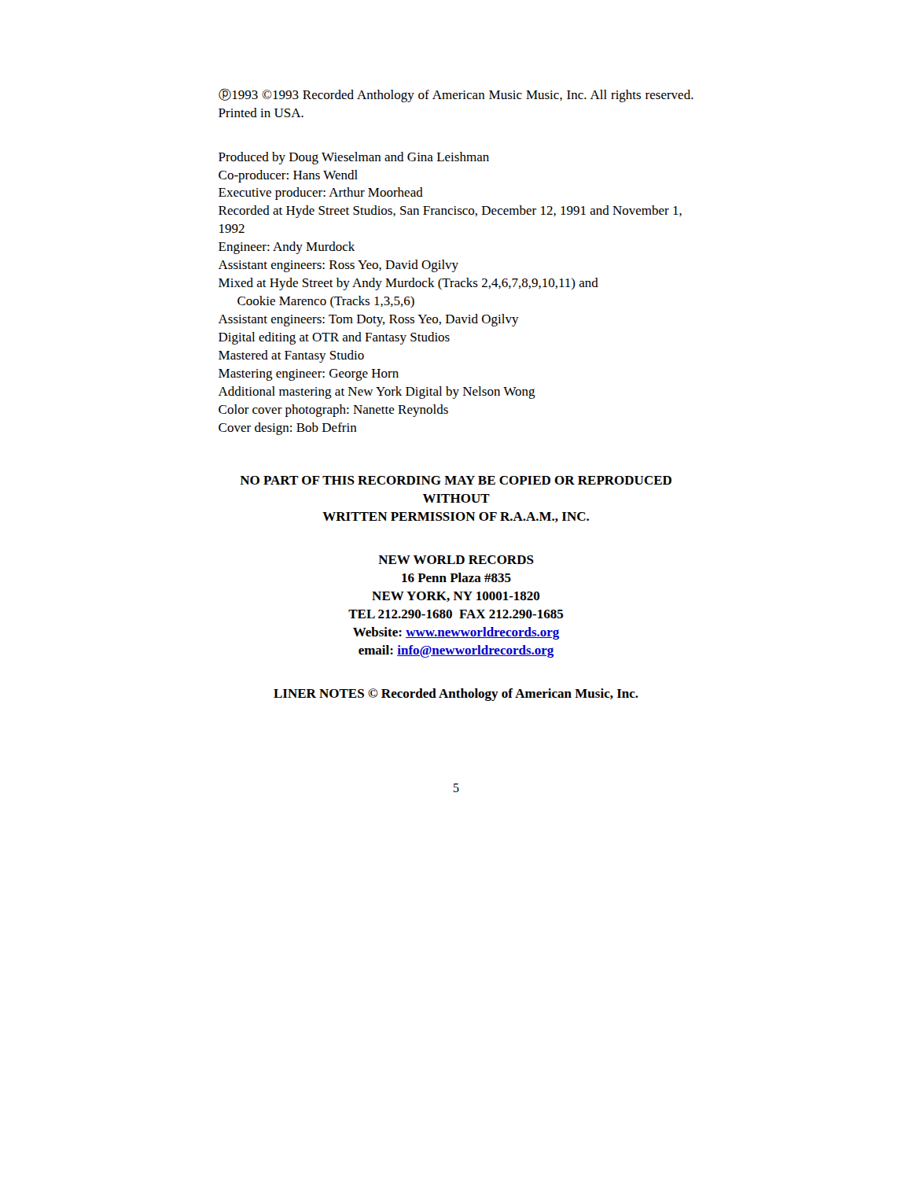ⓟ1993 ©1993 Recorded Anthology of American Music Music, Inc. All rights reserved. Printed in USA.
Produced by Doug Wieselman and Gina Leishman
Co-producer: Hans Wendl
Executive producer: Arthur Moorhead
Recorded at Hyde Street Studios, San Francisco, December 12, 1991 and November 1, 1992
Engineer: Andy Murdock
Assistant engineers: Ross Yeo, David Ogilvy
Mixed at Hyde Street by Andy Murdock (Tracks 2,4,6,7,8,9,10,11) and
Cookie Marenco (Tracks 1,3,5,6)
Assistant engineers: Tom Doty, Ross Yeo, David Ogilvy
Digital editing at OTR and Fantasy Studios
Mastered at Fantasy Studio
Mastering engineer: George Horn
Additional mastering at New York Digital by Nelson Wong
Color cover photograph: Nanette Reynolds
Cover design: Bob Defrin
NO PART OF THIS RECORDING MAY BE COPIED OR REPRODUCED WITHOUT
WRITTEN PERMISSION OF R.A.A.M., INC.
NEW WORLD RECORDS
16 Penn Plaza #835
NEW YORK, NY 10001-1820
TEL 212.290-1680 FAX 212.290-1685
Website: www.newworldrecords.org
email: info@newworldrecords.org
LINER NOTES © Recorded Anthology of American Music, Inc.
5